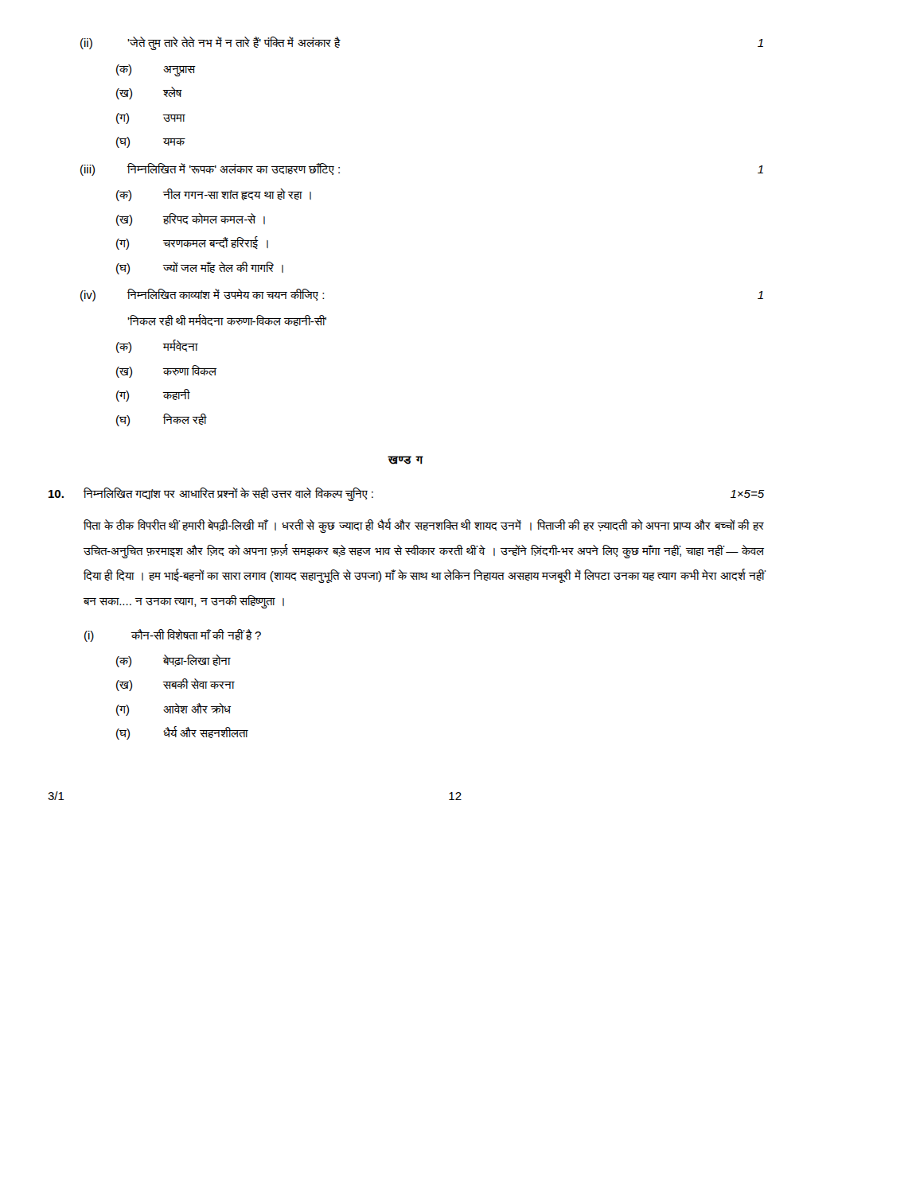(ii)
'जेते तुम तारे तेते नभ में न तारे हैं' पंक्ति में अलंकार है
1
(क)
अनुप्रास
(ख)
श्लेष
(ग)
उपमा
(घ)
यमक
(iii)
निम्नलिखित में 'रूपक' अलंकार का उदाहरण छाँटिए :
1
(क)
नील गगन-सा शांत हृदय था हो रहा ।
(ख)
हरिपद कोमल कमल-से ।
(ग)
चरणकमल बन्दौं हरिराई ।
(घ)
ज्यों जल माँह तेल की गागरि ।
(iv)
निम्नलिखित काव्यांश में उपमेय का चयन कीजिए :
1
'निकल रही थी मर्मवेदना करुणा-विकल कहानी-सी'
(क)
मर्मवेदना
(ख)
करुणा विकल
(ग)
कहानी
(घ)
निकल रही
खण्ड ग
10.
निम्नलिखित गद्यांश पर आधारित प्रश्नों के सही उत्तर वाले विकल्प चुनिए :
1×5=5
पिता के ठीक विपरीत थीं हमारी बेपढ़ी-लिखी माँ । धरती से कुछ ज्यादा ही धैर्य और सहनशक्ति थी शायद उनमें । पिताजी की हर ज़्यादती को अपना प्राप्य और बच्चों की हर उचित-अनुचित फ़रमाइश और ज़िद को अपना फ़र्ज़ समझकर बड़े सहज भाव से स्वीकार करती थीं वे । उन्होंने ज़िंदगी-भर अपने लिए कुछ माँगा नहीं, चाहा नहीं — केवल दिया ही दिया । हम भाई-बहनों का सारा लगाव (शायद सहानुभूति से उपजा) माँ के साथ था लेकिन निहायत असहाय मजबूरी में लिपटा उनका यह त्याग कभी मेरा आदर्श नहीं बन सका.... न उनका त्याग, न उनकी सहिष्णुता ।
(i)
कौन-सी विशेषता माँ की नहीं है ?
(क)
बेपढ़ा-लिखा होना
(ख)
सबकी सेवा करना
(ग)
आवेश और क्रोध
(घ)
धैर्य और सहनशीलता
3/1
12